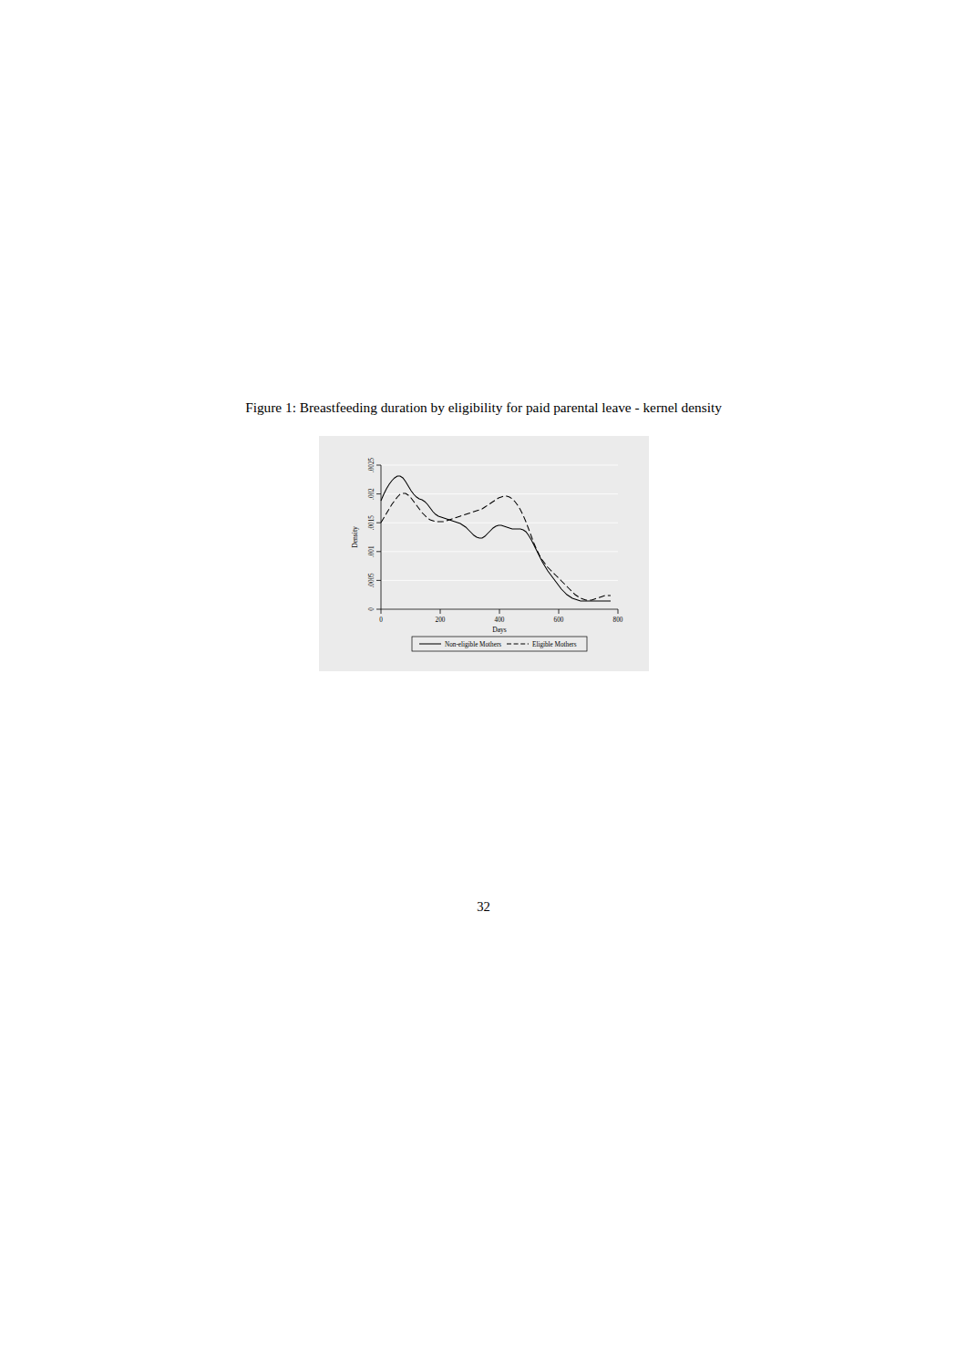Figure 1: Breastfeeding duration by eligibility for paid parental leave - kernel density
0 .0005 .001 .0015 .002 .0025 Density 0 200 400 600 800 Days Non-eligible Mothers Eligible Mothers
32